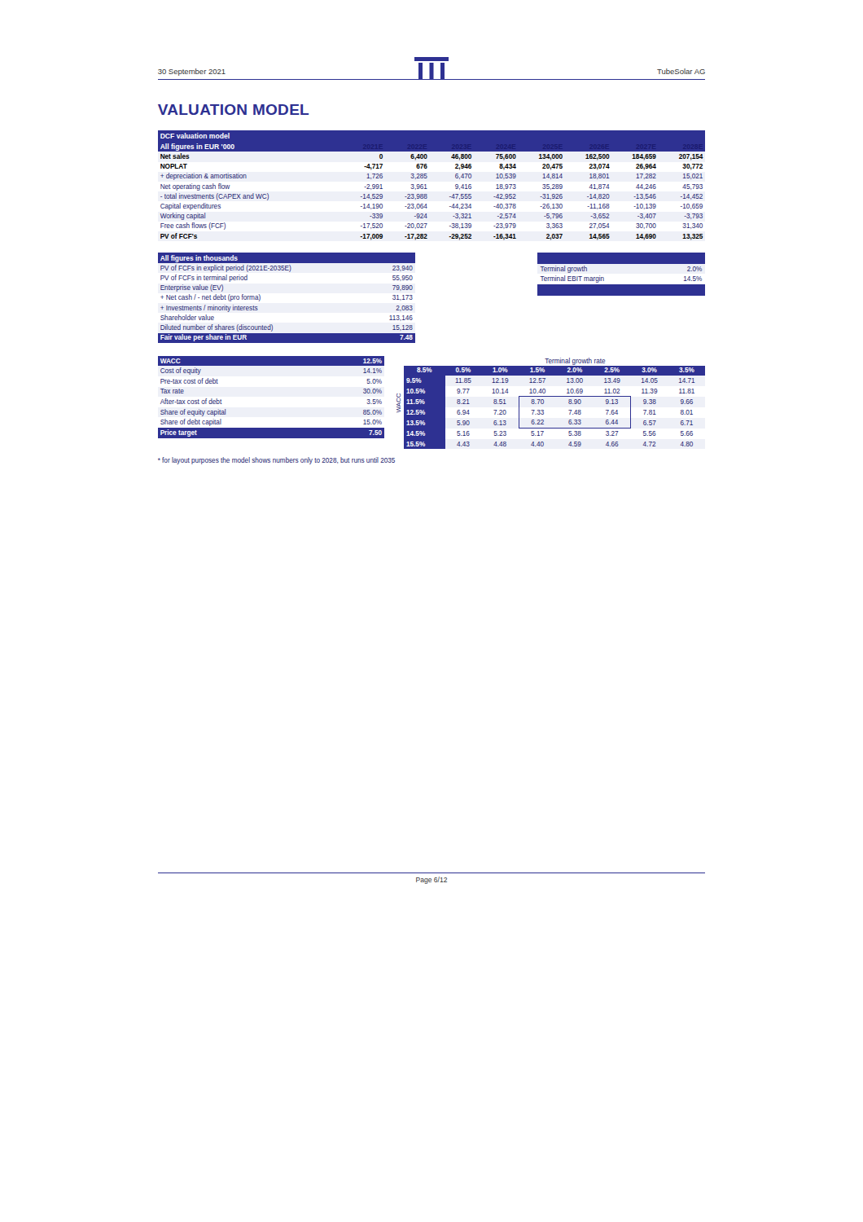30 September 2021
TubeSolar AG
VALUATION MODEL
| DCF valuation model |
| All figures in EUR '000 | 2021E | 2022E | 2023E | 2024E | 2025E | 2026E | 2027E | 2028E |
| Net sales | 0 | 6,400 | 46,800 | 75,600 | 134,000 | 162,500 | 184,659 | 207,154 |
| NOPLAT | -4,717 | 676 | 2,946 | 8,434 | 20,475 | 23,074 | 26,964 | 30,772 |
| + depreciation & amortisation | 1,726 | 3,285 | 6,470 | 10,539 | 14,814 | 18,801 | 17,282 | 15,021 |
| Net operating cash flow | -2,991 | 3,961 | 9,416 | 18,973 | 35,289 | 41,874 | 44,246 | 45,793 |
| - total investments (CAPEX and WC) | -14,529 | -23,988 | -47,555 | -42,952 | -31,926 | -14,820 | -13,546 | -14,452 |
| Capital expenditures | -14,190 | -23,064 | -44,234 | -40,378 | -26,130 | -11,168 | -10,139 | -10,659 |
| Working capital | -339 | -924 | -3,321 | -2,574 | -5,796 | -3,652 | -3,407 | -3,793 |
| Free cash flows (FCF) | -17,520 | -20,027 | -38,139 | -23,979 | 3,363 | 27,054 | 30,700 | 31,340 |
| PV of FCF's | -17,009 | -17,282 | -29,252 | -16,341 | 2,037 | 14,565 | 14,690 | 13,325 |
| All figures in thousands |
| PV of FCFs in explicit period (2021E-2035E) | 23,940 |
| PV of FCFs in terminal period | 55,950 |
| Enterprise value (EV) | 79,890 |
| + Net cash / - net debt (pro forma) | 31,173 |
| + Investments / minority interests | 2,083 |
| Shareholder value | 113,146 |
| Diluted number of shares (discounted) | 15,128 |
| Fair value per share in EUR | 7.48 |
| Terminal growth | 2.0% |
| Terminal EBIT margin | 14.5% |
| WACC | 12.5% |
| Cost of equity | 14.1% |
| Pre-tax cost of debt | 5.0% |
| Tax rate | 30.0% |
| After-tax cost of debt | 3.5% |
| Share of equity capital | 85.0% |
| Share of debt capital | 15.0% |
| Price target | 7.50 |
WACC
| | Terminal growth rate |
| 8.5% | 0.5% | 1.0% | 1.5% | 2.0% | 2.5% | 3.0% | 3.5% |
| 9.5% | 11.85 | 12.19 | 12.57 | 13.00 | 13.49 | 14.05 | 14.71 |
| 10.5% | 9.77 | 10.14 | 10.40 | 10.69 | 11.02 | 11.39 | 11.81 |
| 11.5% | 8.21 | 8.51 | 8.70 | 8.90 | 9.13 | 9.38 | 9.66 |
| 12.5% | 6.94 | 7.20 | 7.33 | 7.48 | 7.64 | 7.81 | 8.01 |
| 13.5% | 5.90 | 6.13 | 6.22 | 6.33 | 6.44 | 6.57 | 6.71 |
| 14.5% | 5.16 | 5.23 | 5.17 | 5.38 | 3.27 | 5.56 | 5.66 |
| 15.5% | 4.43 | 4.48 | 4.40 | 4.59 | 4.66 | 4.72 | 4.80 |
* for layout purposes the model shows numbers only to 2028, but runs until 2035
Page 6/12